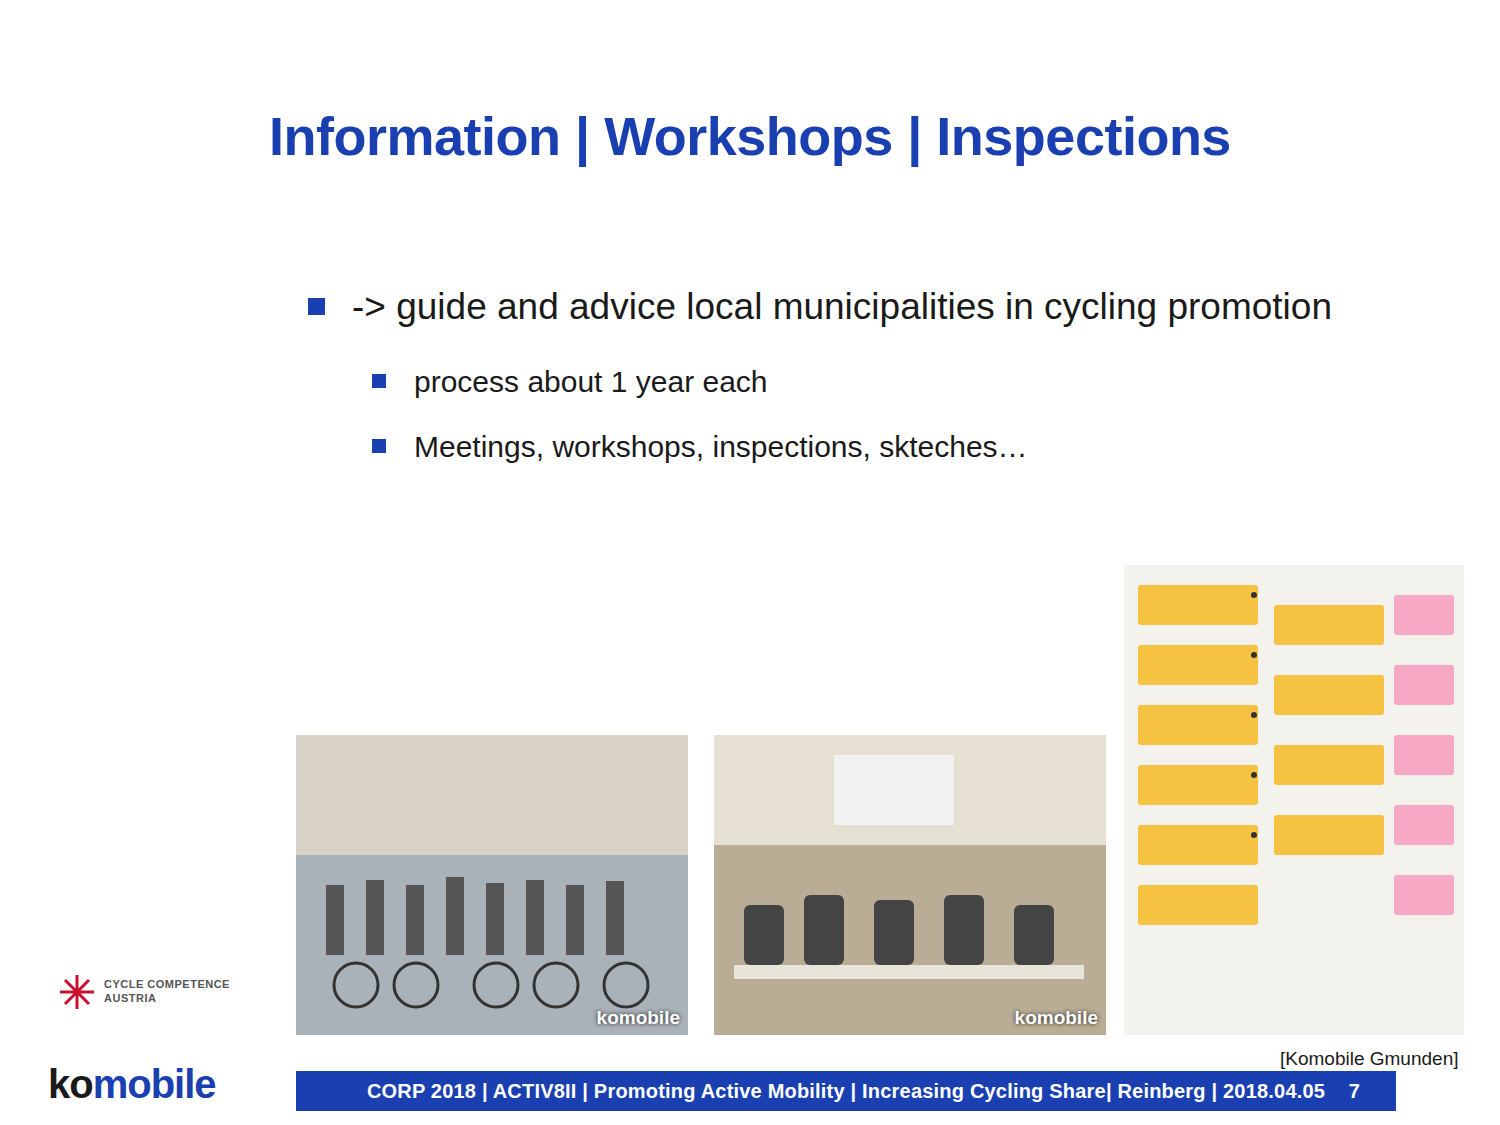Information | Workshops | Inspections
-> guide and advice local municipalities in cycling promotion
process about 1 year each
Meetings, workshops, inspections, skteches…
komobile
komobile
komobile
[Komobile Gmunden]
CORP 2018 | ACTIV8II | Promoting Active Mobility | Increasing Cycling Share| Reinberg | 2018.04.05 7
CYCLE COMPETENCE
AUSTRIA
ko mobile